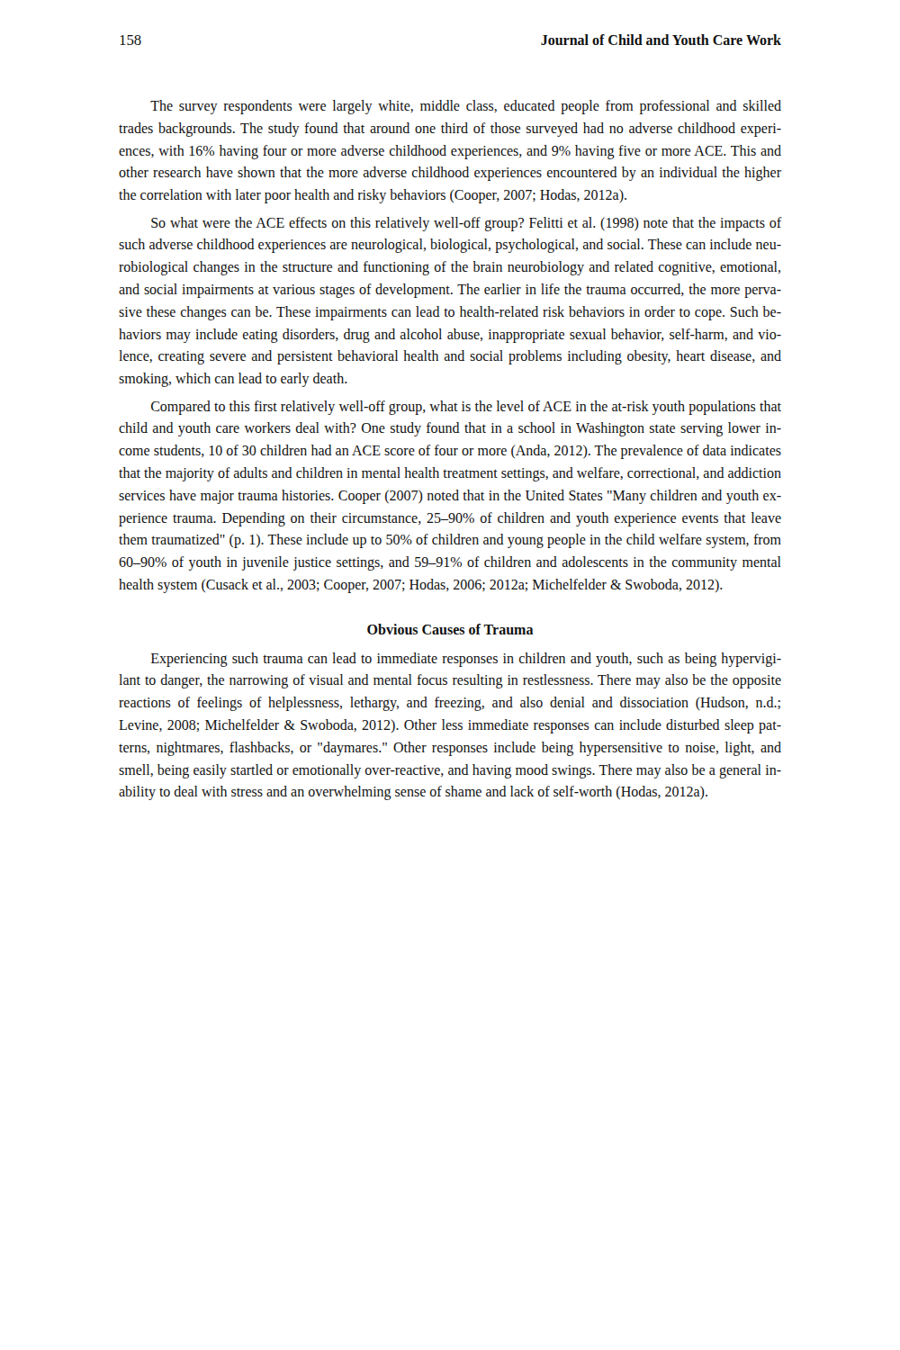158 Journal of Child and Youth Care Work
The survey respondents were largely white, middle class, educated people from professional and skilled trades backgrounds. The study found that around one third of those surveyed had no adverse childhood experiences, with 16% having four or more adverse childhood experiences, and 9% having five or more ACE. This and other research have shown that the more adverse childhood experiences encountered by an individual the higher the correlation with later poor health and risky behaviors (Cooper, 2007; Hodas, 2012a).
So what were the ACE effects on this relatively well-off group? Felitti et al. (1998) note that the impacts of such adverse childhood experiences are neurological, biological, psychological, and social. These can include neurobiological changes in the structure and functioning of the brain neurobiology and related cognitive, emotional, and social impairments at various stages of development. The earlier in life the trauma occurred, the more pervasive these changes can be. These impairments can lead to health-related risk behaviors in order to cope. Such behaviors may include eating disorders, drug and alcohol abuse, inappropriate sexual behavior, self-harm, and violence, creating severe and persistent behavioral health and social problems including obesity, heart disease, and smoking, which can lead to early death.
Compared to this first relatively well-off group, what is the level of ACE in the at-risk youth populations that child and youth care workers deal with? One study found that in a school in Washington state serving lower income students, 10 of 30 children had an ACE score of four or more (Anda, 2012). The prevalence of data indicates that the majority of adults and children in mental health treatment settings, and welfare, correctional, and addiction services have major trauma histories. Cooper (2007) noted that in the United States "Many children and youth experience trauma. Depending on their circumstance, 25–90% of children and youth experience events that leave them traumatized" (p. 1). These include up to 50% of children and young people in the child welfare system, from 60–90% of youth in juvenile justice settings, and 59–91% of children and adolescents in the community mental health system (Cusack et al., 2003; Cooper, 2007; Hodas, 2006; 2012a; Michelfelder & Swoboda, 2012).
Obvious Causes of Trauma
Experiencing such trauma can lead to immediate responses in children and youth, such as being hypervigilant to danger, the narrowing of visual and mental focus resulting in restlessness. There may also be the opposite reactions of feelings of helplessness, lethargy, and freezing, and also denial and dissociation (Hudson, n.d.; Levine, 2008; Michelfelder & Swoboda, 2012). Other less immediate responses can include disturbed sleep patterns, nightmares, flashbacks, or "daymares." Other responses include being hypersensitive to noise, light, and smell, being easily startled or emotionally over-reactive, and having mood swings. There may also be a general inability to deal with stress and an overwhelming sense of shame and lack of self-worth (Hodas, 2012a).